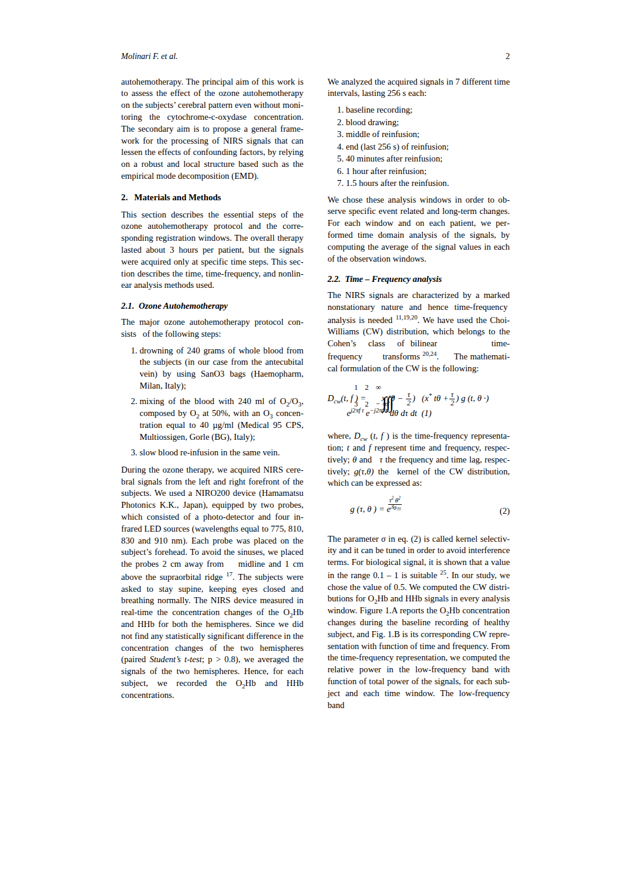Molinari F. et al. 2
autohemotherapy. The principal aim of this work is to assess the effect of the ozone autohemotherapy on the subjects’ cerebral pattern even without monitoring the cytochrome-c-oxydase concentration. The secondary aim is to propose a general framework for the processing of NIRS signals that can lessen the effects of confounding factors, by relying on a robust and local structure based such as the empirical mode decomposition (EMD).
2. Materials and Methods
This section describes the essential steps of the ozone autohemotherapy protocol and the corresponding registration windows. The overall therapy lasted about 3 hours per patient, but the signals were acquired only at specific time steps. This section describes the time, time-frequency, and nonlinear analysis methods used.
2.1. Ozone Autohemotherapy
The major ozone autohemotherapy protocol consists of the following steps:
drowning of 240 grams of whole blood from the subjects (in our case from the antecubital vein) by using SanO3 bags (Haemopharm, Milan, Italy);
mixing of the blood with 240 ml of O2/O3, composed by O2 at 50%, with an O3 concentration equal to 40 µg/ml (Medical 95 CPS, Multiossigen, Gorle (BG), Italy);
slow blood re-infusion in the same vein.
During the ozone therapy, we acquired NIRS cerebral signals from the left and right forefront of the subjects. We used a NIRO200 device (Hamamatsu Photonics K.K., Japan), equipped by two probes, which consisted of a photo-detector and four infrared LED sources (wavelengths equal to 775, 810, 830 and 910 nm). Each probe was placed on the subject’s forehead. To avoid the sinuses, we placed the probes 2 cm away from midline and 1 cm above the supraorbital ridge 17. The subjects were asked to stay supine, keeping eyes closed and breathing normally. The NIRS device measured in real-time the concentration changes of the O2Hb and HHb for both the hemispheres. Since we did not find any statistically significant difference in the concentration changes of the two hemispheres (paired Student’s t-test; p > 0.8), we averaged the signals of the two hemispheres. Hence, for each subject, we recorded the O2Hb and HHb concentrations.
We analyzed the acquired signals in 7 different time intervals, lasting 256 s each:
baseline recording;
blood drawing;
middle of reinfusion;
end (last 256 s) of reinfusion;
40 minutes after reinfusion;
1 hour after reinfusion;
1.5 hours after the reinfusion.
We chose these analysis windows in order to observe specific event related and long-term changes. For each window and on each patient, we performed time domain analysis of the signals, by computing the average of the signal values in each of the observation windows.
2.2. Time – Frequency analysis
The NIRS signals are characterized by a marked nonstationary nature and hence time-frequency analysis is needed 11,19,20. We have used the Choi-Williams (CW) distribution, which belongs to the Cohen’s class of bilinear time-frequency transforms 20,24. The mathematical formulation of the CW is the following:
Dcw(t, f ) = 1 2 ∞ ∫∫∫ 3 2 −∞ x (θ − τ 2) (x* tθ +τ 2) g (t, θ ·) ej2πf t e−j2πf τ dθ dτ dt (1)
where, Dcw (t, f ) is the time-frequency representation; t and f represent time and frequency, respectively; θ and τ the frequency and time lag, respectively; g(τ,θ) the kernel of the CW distribution, which can be expressed as:
g (τ, θ ) = e3 = τ2 θ2 σ (2)
The parameter σ in eq. (2) is called kernel selectivity and it can be tuned in order to avoid interference terms. For biological signal, it is shown that a value in the range 0.1 – 1 is suitable 25. In our study, we chose the value of 0.5. We computed the CW distributions for O2Hb and HHb signals in every analysis window. Figure 1.A reports the O2Hb concentration changes during the baseline recording of healthy subject, and Fig. 1.B is its corresponding CW representation with function of time and frequency. From the time-frequency representation, we computed the relative power in the low-frequency band with function of total power of the signals, for each subject and each time window. The low-frequency band